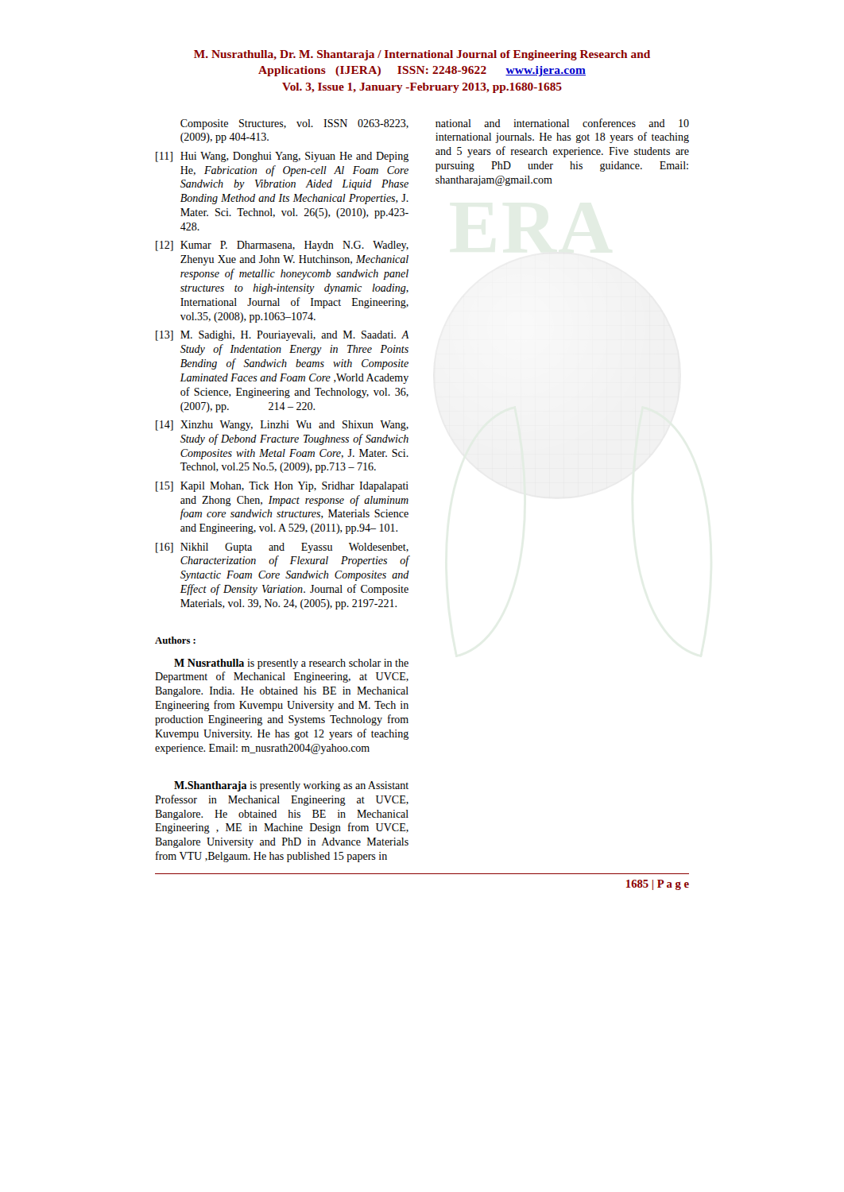ERA
M. Nusrathulla, Dr. M. Shantaraja / International Journal of Engineering Research and
Applications (IJERA) ISSN: 2248-9622 www.ijera.com
Vol. 3, Issue 1, January -February 2013, pp.1680-1685
Composite Structures, vol. ISSN 0263-8223, (2009), pp 404-413.
[11] Hui Wang, Donghui Yang, Siyuan He and Deping He, Fabrication of Open-cell Al Foam Core Sandwich by Vibration Aided Liquid Phase Bonding Method and Its Mechanical Properties, J. Mater. Sci. Technol, vol. 26(5), (2010), pp.423-428.
[12] Kumar P. Dharmasena, Haydn N.G. Wadley, Zhenyu Xue and John W. Hutchinson, Mechanical response of metallic honeycomb sandwich panel structures to high-intensity dynamic loading, International Journal of Impact Engineering, vol.35, (2008), pp.1063–1074.
[13] M. Sadighi, H. Pouriayevali, and M. Saadati. A Study of Indentation Energy in Three Points Bending of Sandwich beams with Composite Laminated Faces and Foam Core ,World Academy of Science, Engineering and Technology, vol. 36, (2007), pp. 214 – 220.
[14] Xinzhu Wangy, Linzhi Wu and Shixun Wang, Study of Debond Fracture Toughness of Sandwich Composites with Metal Foam Core, J. Mater. Sci. Technol, vol.25 No.5, (2009), pp.713 – 716.
[15] Kapil Mohan, Tick Hon Yip, Sridhar Idapalapati and Zhong Chen, Impact response of aluminum foam core sandwich structures, Materials Science and Engineering, vol. A 529, (2011), pp.94– 101.
[16] Nikhil Gupta and Eyassu Woldesenbet, Characterization of Flexural Properties of Syntactic Foam Core Sandwich Composites and Effect of Density Variation. Journal of Composite Materials, vol. 39, No. 24, (2005), pp. 2197-221.
Authors :
M Nusrathulla is presently a research scholar in the Department of Mechanical Engineering, at UVCE, Bangalore. India. He obtained his BE in Mechanical Engineering from Kuvempu University and M. Tech in production Engineering and Systems Technology from Kuvempu University. He has got 12 years of teaching experience. Email: m_nusrath2004@yahoo.com
M.Shantharaja is presently working as an Assistant Professor in Mechanical Engineering at UVCE, Bangalore. He obtained his BE in Mechanical Engineering , ME in Machine Design from UVCE, Bangalore University and PhD in Advance Materials from VTU ,Belgaum. He has published 15 papers in
national and international conferences and 10 international journals. He has got 18 years of teaching and 5 years of research experience. Five students are pursuing PhD under his guidance. Email: shantharajam@gmail.com
1685 | P a g e